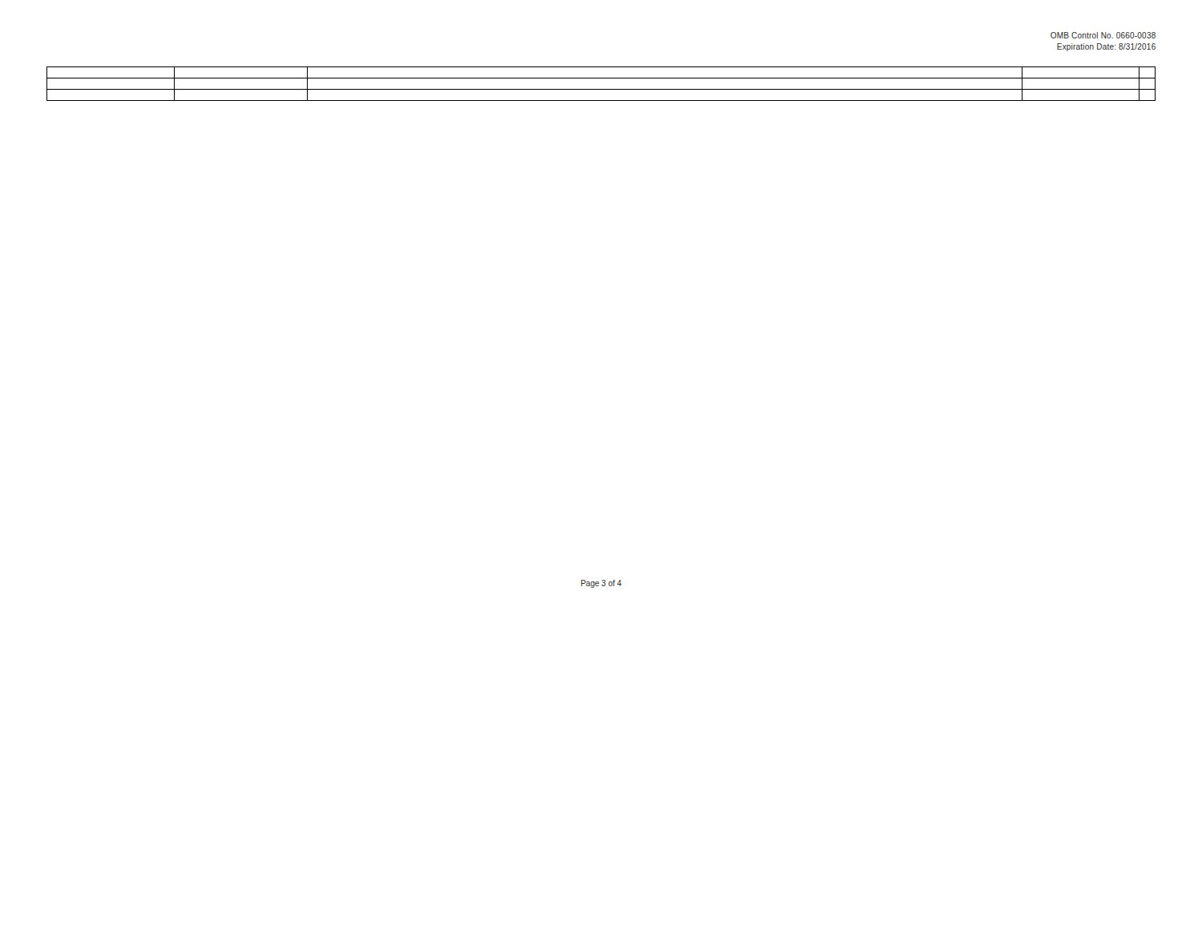OMB Control No. 0660-0038
Expiration Date: 8/31/2016
Page 3 of 4